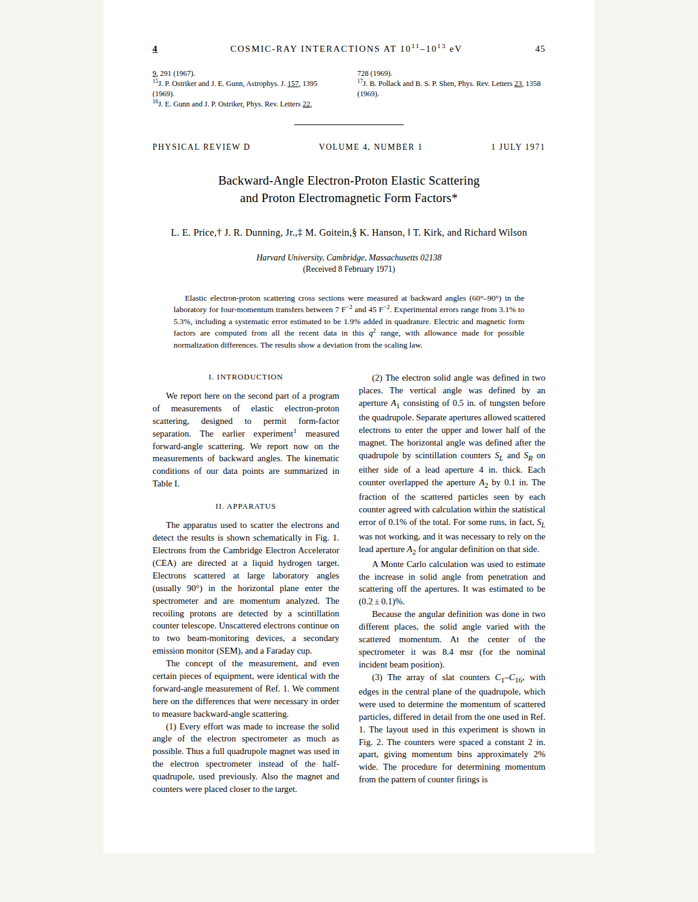4 COSMIC-RAY INTERACTIONS AT 1011–1013 eV 45
9, 291 (1967).
15J. P. Ostriker and J. E. Gunn, Astrophys. J. 157, 1395 (1969).
16J. E. Gunn and J. P. Ostriker, Phys. Rev. Letters 22,
728 (1969).
17J. B. Pollack and B. S. P. Shen, Phys. Rev. Letters 23, 1358 (1969).
PHYSICAL REVIEW D VOLUME 4, NUMBER 1 1 JULY 1971
Backward-Angle Electron-Proton Elastic Scattering
and Proton Electromagnetic Form Factors*
L. E. Price,† J. R. Dunning, Jr.,‡ M. Goitein,§ K. Hanson, ‖ T. Kirk, and Richard Wilson
Harvard University, Cambridge, Massachusetts 02138
(Received 8 February 1971)
Elastic electron-proton scattering cross sections were measured at backward angles (60°–90°) in the laboratory for four-momentum transfers between 7 F−2 and 45 F−2. Experimental errors range from 3.1% to 5.3%, including a systematic error estimated to be 1.9% added in quadrature. Electric and magnetic form factors are computed from all the recent data in this q2 range, with allowance made for possible normalization differences. The results show a deviation from the scaling law.
I. INTRODUCTION
We report here on the second part of a program of measurements of elastic electron-proton scattering, designed to permit form-factor separation. The earlier experiment1 measured forward-angle scattering. We report now on the measurements of backward angles. The kinematic conditions of our data points are summarized in Table I.
II. APPARATUS
The apparatus used to scatter the electrons and detect the results is shown schematically in Fig. 1. Electrons from the Cambridge Electron Accelerator (CEA) are directed at a liquid hydrogen target. Electrons scattered at large laboratory angles (usually 90°) in the horizontal plane enter the spectrometer and are momentum analyzed. The recoiling protons are detected by a scintillation counter telescope. Unscattered electrons continue on to two beam-monitoring devices, a secondary emission monitor (SEM), and a Faraday cup.
The concept of the measurement, and even certain pieces of equipment, were identical with the forward-angle measurement of Ref. 1. We comment here on the differences that were necessary in order to measure backward-angle scattering.
(1) Every effort was made to increase the solid angle of the electron spectrometer as much as possible. Thus a full quadrupole magnet was used in the electron spectrometer instead of the half-quadrupole, used previously. Also the magnet and counters were placed closer to the target.
(2) The electron solid angle was defined in two places. The vertical angle was defined by an aperture A1 consisting of 0.5 in. of tungsten before the quadrupole. Separate apertures allowed scattered electrons to enter the upper and lower half of the magnet. The horizontal angle was defined after the quadrupole by scintillation counters SL and SR on either side of a lead aperture 4 in. thick. Each counter overlapped the aperture A2 by 0.1 in. The fraction of the scattered particles seen by each counter agreed with calculation within the statistical error of 0.1% of the total. For some runs, in fact, SL was not working, and it was necessary to rely on the lead aperture A2 for angular definition on that side.
A Monte Carlo calculation was used to estimate the increase in solid angle from penetration and scattering off the apertures. It was estimated to be (0.2 ± 0.1)%.
Because the angular definition was done in two different places, the solid angle varied with the scattered momentum. At the center of the spectrometer it was 8.4 msr (for the nominal incident beam position).
(3) The array of slat counters C1–C16, with edges in the central plane of the quadrupole, which were used to determine the momentum of scattered particles, differed in detail from the one used in Ref. 1. The layout used in this experiment is shown in Fig. 2. The counters were spaced a constant 2 in. apart, giving momentum bins approximately 2% wide. The procedure for determining momentum from the pattern of counter firings is